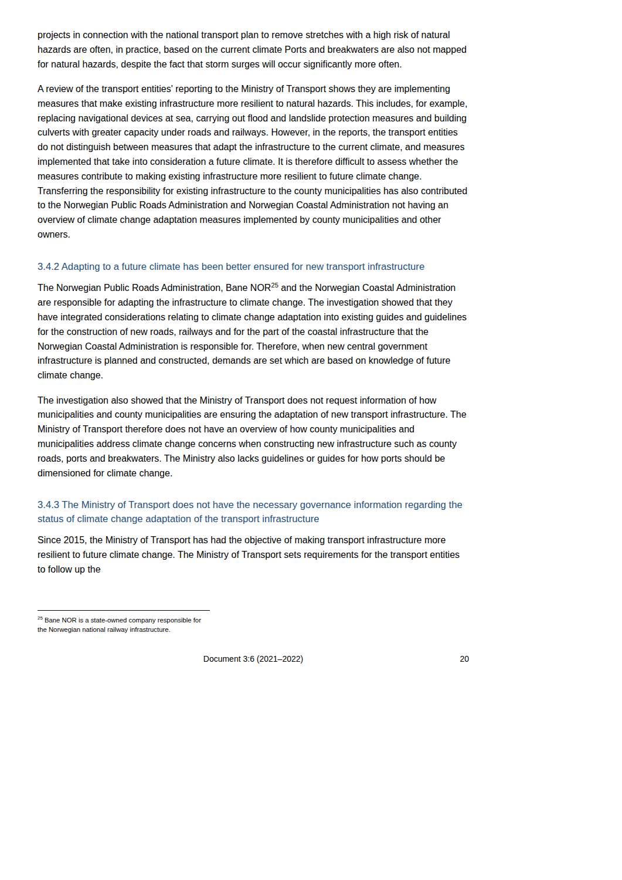projects in connection with the national transport plan to remove stretches with a high risk of natural hazards are often, in practice, based on the current climate Ports and breakwaters are also not mapped for natural hazards, despite the fact that storm surges will occur significantly more often.
A review of the transport entities' reporting to the Ministry of Transport shows they are implementing measures that make existing infrastructure more resilient to natural hazards. This includes, for example, replacing navigational devices at sea, carrying out flood and landslide protection measures and building culverts with greater capacity under roads and railways. However, in the reports, the transport entities do not distinguish between measures that adapt the infrastructure to the current climate, and measures implemented that take into consideration a future climate. It is therefore difficult to assess whether the measures contribute to making existing infrastructure more resilient to future climate change. Transferring the responsibility for existing infrastructure to the county municipalities has also contributed to the Norwegian Public Roads Administration and Norwegian Coastal Administration not having an overview of climate change adaptation measures implemented by county municipalities and other owners.
3.4.2 Adapting to a future climate has been better ensured for new transport infrastructure
The Norwegian Public Roads Administration, Bane NOR25 and the Norwegian Coastal Administration are responsible for adapting the infrastructure to climate change. The investigation showed that they have integrated considerations relating to climate change adaptation into existing guides and guidelines for the construction of new roads, railways and for the part of the coastal infrastructure that the Norwegian Coastal Administration is responsible for. Therefore, when new central government infrastructure is planned and constructed, demands are set which are based on knowledge of future climate change.
The investigation also showed that the Ministry of Transport does not request information of how municipalities and county municipalities are ensuring the adaptation of new transport infrastructure. The Ministry of Transport therefore does not have an overview of how county municipalities and municipalities address climate change concerns when constructing new infrastructure such as county roads, ports and breakwaters. The Ministry also lacks guidelines or guides for how ports should be dimensioned for climate change.
3.4.3 The Ministry of Transport does not have the necessary governance information regarding the status of climate change adaptation of the transport infrastructure
Since 2015, the Ministry of Transport has had the objective of making transport infrastructure more resilient to future climate change. The Ministry of Transport sets requirements for the transport entities to follow up the
25 Bane NOR is a state-owned company responsible for the Norwegian national railway infrastructure.
Document 3:6 (2021–2022) 20